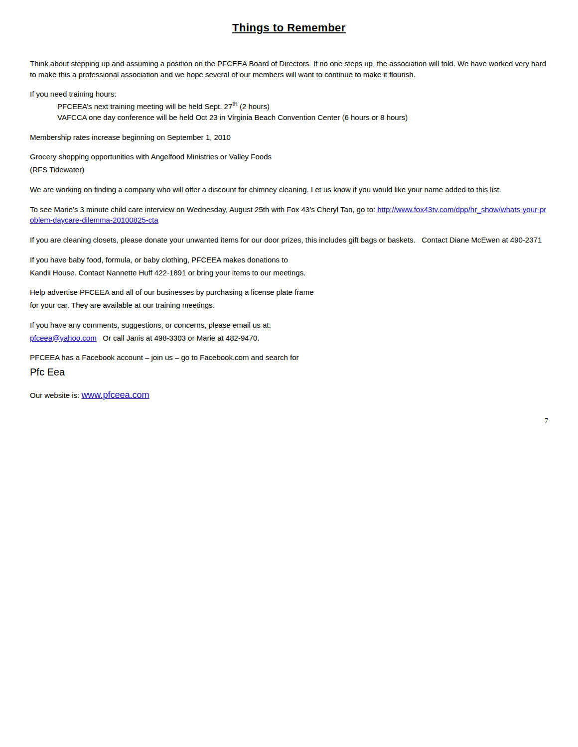Things to Remember
Think about stepping up and assuming a position on the PFCEEA Board of Directors. If no one steps up, the association will fold. We have worked very hard to make this a professional association and we hope several of our members will want to continue to make it flourish.
If you need training hours:
PFCEEA’s next training meeting will be held Sept. 27th (2 hours)
VAFCCA one day conference will be held Oct 23 in Virginia Beach Convention Center (6 hours or 8 hours)
Membership rates increase beginning on September 1, 2010
Grocery shopping opportunities with Angelfood Ministries or Valley Foods
(RFS Tidewater)
We are working on finding a company who will offer a discount for chimney cleaning. Let us know if you would like your name added to this list.
To see Marie’s 3 minute child care interview on Wednesday, August 25th with Fox 43’s Cheryl Tan, go to: http://www.fox43tv.com/dpp/hr_show/whats-your-problem-daycare-dilemma-20100825-cta
If you are cleaning closets, please donate your unwanted items for our door prizes, this includes gift bags or baskets. Contact Diane McEwen at 490-2371
If you have baby food, formula, or baby clothing, PFCEEA makes donations to
Kandii House. Contact Nannette Huff 422-1891 or bring your items to our meetings.
Help advertise PFCEEA and all of our businesses by purchasing a license plate frame
for your car. They are available at our training meetings.
If you have any comments, suggestions, or concerns, please email us at:
pfceea@yahoo.com Or call Janis at 498-3303 or Marie at 482-9470.
PFCEEA has a Facebook account – join us – go to Facebook.com and search for
Pfc Eea
Our website is: www.pfceea.com
7